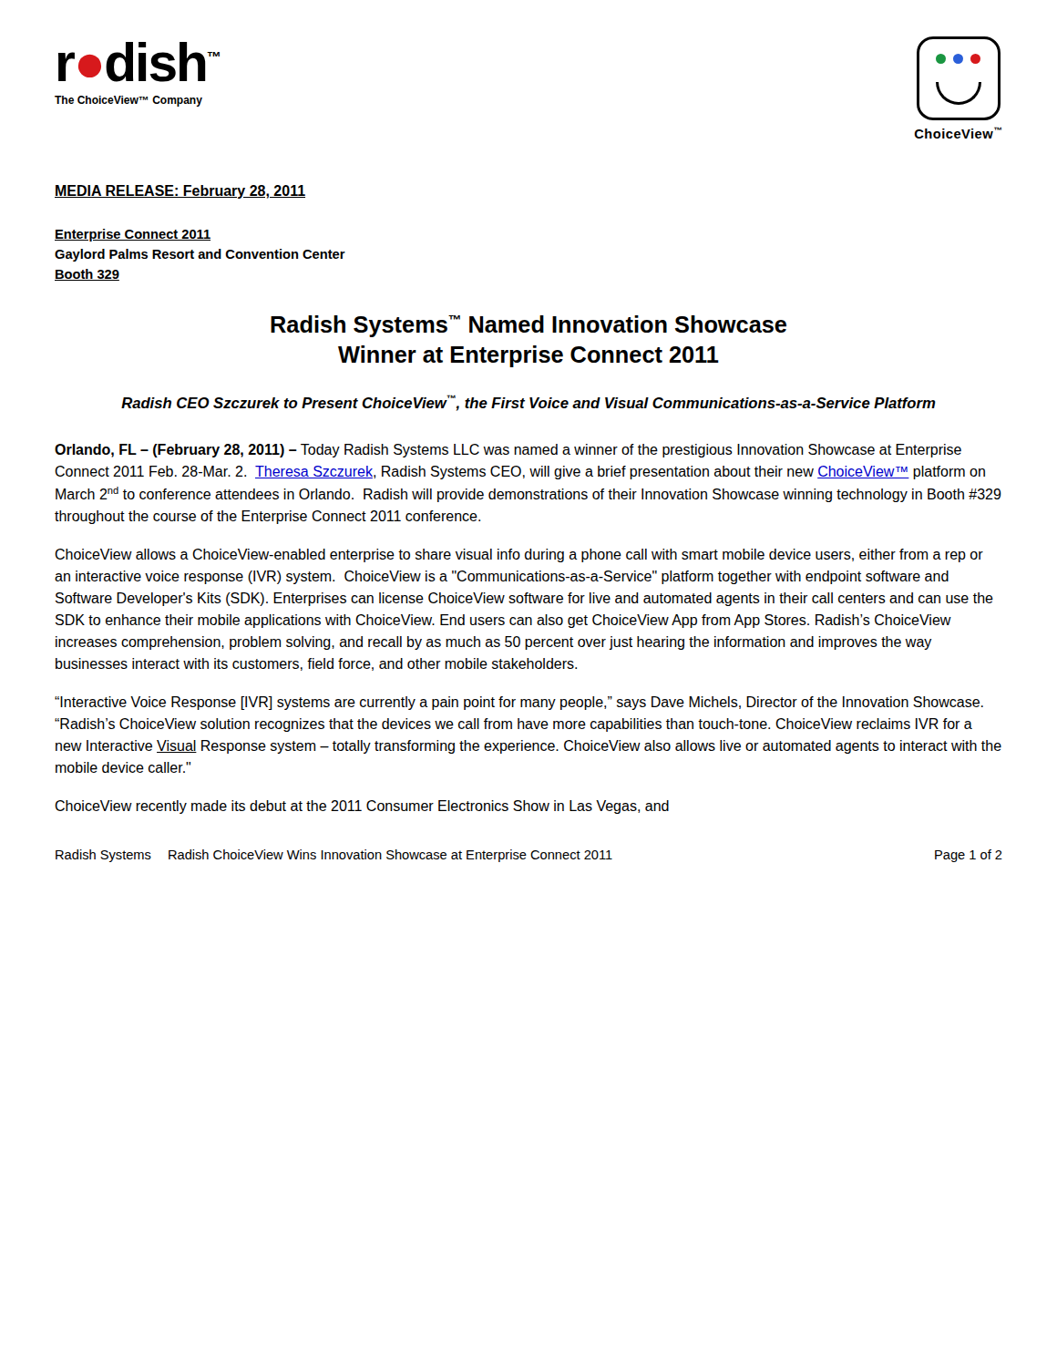r●dish™
The ChoiceView™ Company
ChoiceView™
MEDIA RELEASE: February 28, 2011
Enterprise Connect 2011
Gaylord Palms Resort and Convention Center
Booth 329
Radish Systems™ Named Innovation Showcase
Winner at Enterprise Connect 2011
Radish CEO Szczurek to Present ChoiceView™, the First Voice and Visual Communications-as-a-Service Platform
Orlando, FL – (February 28, 2011) – Today Radish Systems LLC was named a winner of the prestigious Innovation Showcase at Enterprise Connect 2011 Feb. 28-Mar. 2. Theresa Szczurek, Radish Systems CEO, will give a brief presentation about their new ChoiceView™ platform on March 2nd to conference attendees in Orlando. Radish will provide demonstrations of their Innovation Showcase winning technology in Booth #329 throughout the course of the Enterprise Connect 2011 conference.
ChoiceView allows a ChoiceView-enabled enterprise to share visual info during a phone call with smart mobile device users, either from a rep or an interactive voice response (IVR) system. ChoiceView is a "Communications-as-a-Service" platform together with endpoint software and Software Developer's Kits (SDK). Enterprises can license ChoiceView software for live and automated agents in their call centers and can use the SDK to enhance their mobile applications with ChoiceView. End users can also get ChoiceView App from App Stores. Radish’s ChoiceView increases comprehension, problem solving, and recall by as much as 50 percent over just hearing the information and improves the way businesses interact with its customers, field force, and other mobile stakeholders.
“Interactive Voice Response [IVR] systems are currently a pain point for many people,” says Dave Michels, Director of the Innovation Showcase. “Radish’s ChoiceView solution recognizes that the devices we call from have more capabilities than touch-tone. ChoiceView reclaims IVR for a new Interactive Visual Response system – totally transforming the experience. ChoiceView also allows live or automated agents to interact with the mobile device caller."
ChoiceView recently made its debut at the 2011 Consumer Electronics Show in Las Vegas, and
Radish Systems
Radish ChoiceView Wins Innovation Showcase at Enterprise Connect 2011
Page 1 of 2